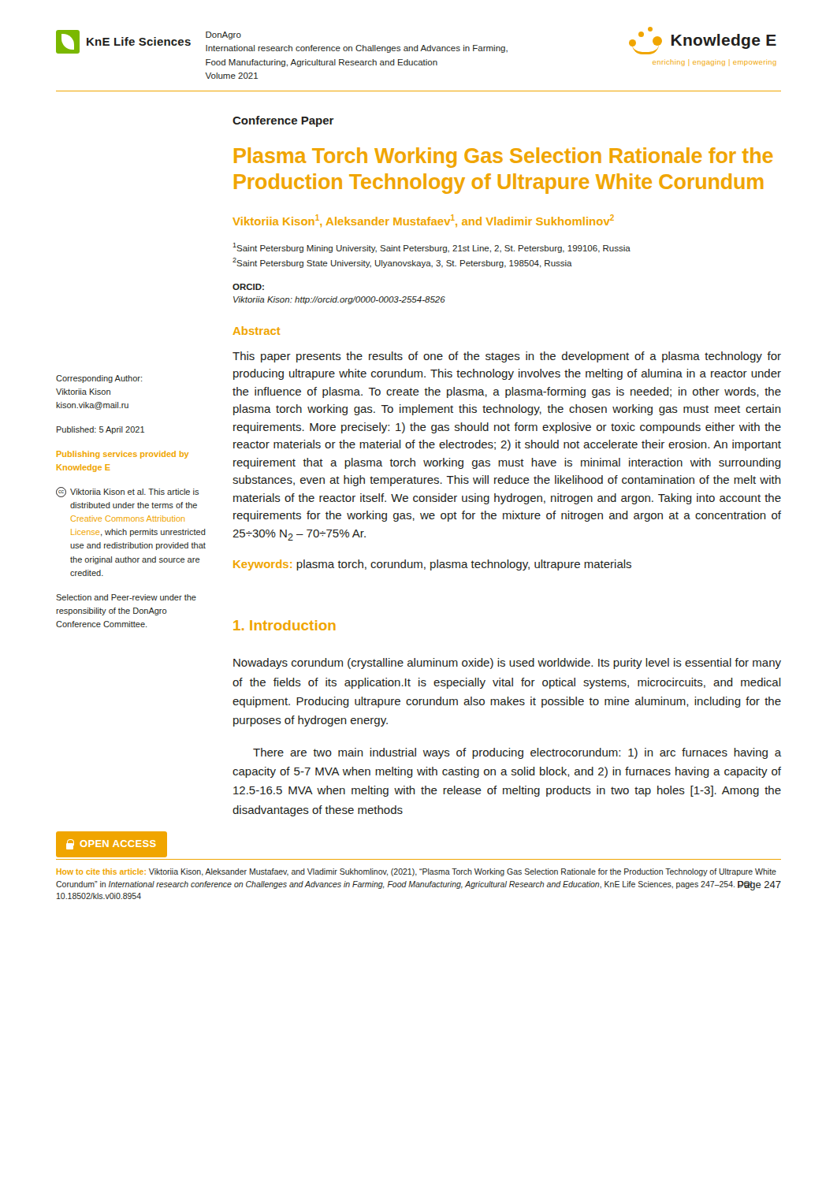KnE Life Sciences
DonAgro
International research conference on Challenges and Advances in Farming,
Food Manufacturing, Agricultural Research and Education
Volume 2021
Knowledge E
enriching | engaging | empowering
Corresponding Author:
Viktoriia Kison
kison.vika@mail.ru
Published: 5 April 2021
Publishing services provided by
Knowledge E
cc
Viktoriia Kison et al. This article is distributed under the terms of the Creative Commons Attribution License, which permits unrestricted use and redistribution provided that the original author and source are credited.
Selection and Peer-review under the responsibility of the DonAgro Conference Committee.
Conference Paper
Plasma Torch Working Gas Selection Rationale for the Production Technology of Ultrapure White Corundum
Viktoriia Kison1, Aleksander Mustafaev1, and Vladimir Sukhomlinov2
1Saint Petersburg Mining University, Saint Petersburg, 21st Line, 2, St. Petersburg, 199106, Russia
2Saint Petersburg State University, Ulyanovskaya, 3, St. Petersburg, 198504, Russia
ORCID:
Viktoriia Kison: http://orcid.org/0000-0003-2554-8526
Abstract
This paper presents the results of one of the stages in the development of a plasma technology for producing ultrapure white corundum. This technology involves the melting of alumina in a reactor under the influence of plasma. To create the plasma, a plasma-forming gas is needed; in other words, the plasma torch working gas. To implement this technology, the chosen working gas must meet certain requirements. More precisely: 1) the gas should not form explosive or toxic compounds either with the reactor materials or the material of the electrodes; 2) it should not accelerate their erosion. An important requirement that a plasma torch working gas must have is minimal interaction with surrounding substances, even at high temperatures. This will reduce the likelihood of contamination of the melt with materials of the reactor itself. We consider using hydrogen, nitrogen and argon. Taking into account the requirements for the working gas, we opt for the mixture of nitrogen and argon at a concentration of 25÷30% N2 – 70÷75% Ar.
Keywords: plasma torch, corundum, plasma technology, ultrapure materials
1. Introduction
Nowadays corundum (crystalline aluminum oxide) is used worldwide. Its purity level is essential for many of the fields of its application.It is especially vital for optical systems, microcircuits, and medical equipment. Producing ultrapure corundum also makes it possible to mine aluminum, including for the purposes of hydrogen energy.
There are two main industrial ways of producing electrocorundum: 1) in arc furnaces having a capacity of 5-7 MVA when melting with casting on a solid block, and 2) in furnaces having a capacity of 12.5-16.5 MVA when melting with the release of melting products in two tap holes [1-3]. Among the disadvantages of these methods
OPEN ACCESS
How to cite this article: Viktoriia Kison, Aleksander Mustafaev, and Vladimir Sukhomlinov, (2021), “Plasma Torch Working Gas Selection Rationale for the Production Technology of Ultrapure White Corundum” in International research conference on Challenges and Advances in Farming, Food Manufacturing, Agricultural Research and Education, KnE Life Sciences, pages 247–254. DOI 10.18502/kls.v0i0.8954
Page 247